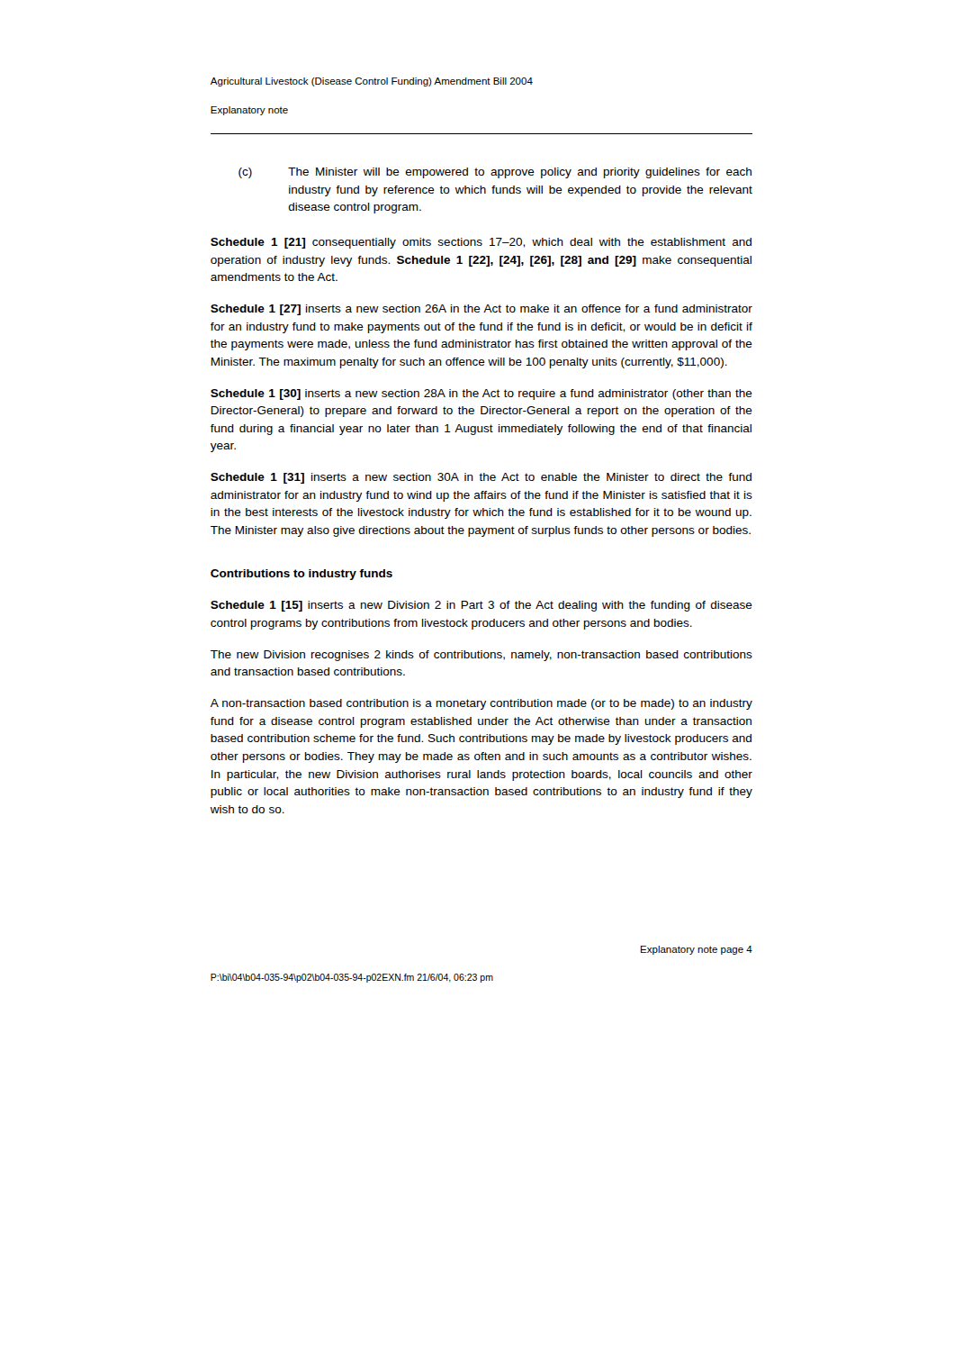Agricultural Livestock (Disease Control Funding) Amendment Bill 2004
Explanatory note
(c)
The Minister will be empowered to approve policy and priority guidelines for each industry fund by reference to which funds will be expended to provide the relevant disease control program.
Schedule 1 [21] consequentially omits sections 17–20, which deal with the establishment and operation of industry levy funds. Schedule 1 [22], [24], [26], [28] and [29] make consequential amendments to the Act.
Schedule 1 [27] inserts a new section 26A in the Act to make it an offence for a fund administrator for an industry fund to make payments out of the fund if the fund is in deficit, or would be in deficit if the payments were made, unless the fund administrator has first obtained the written approval of the Minister. The maximum penalty for such an offence will be 100 penalty units (currently, $11,000).
Schedule 1 [30] inserts a new section 28A in the Act to require a fund administrator (other than the Director-General) to prepare and forward to the Director-General a report on the operation of the fund during a financial year no later than 1 August immediately following the end of that financial year.
Schedule 1 [31] inserts a new section 30A in the Act to enable the Minister to direct the fund administrator for an industry fund to wind up the affairs of the fund if the Minister is satisfied that it is in the best interests of the livestock industry for which the fund is established for it to be wound up. The Minister may also give directions about the payment of surplus funds to other persons or bodies.
Contributions to industry funds
Schedule 1 [15] inserts a new Division 2 in Part 3 of the Act dealing with the funding of disease control programs by contributions from livestock producers and other persons and bodies.
The new Division recognises 2 kinds of contributions, namely, non-transaction based contributions and transaction based contributions.
A non-transaction based contribution is a monetary contribution made (or to be made) to an industry fund for a disease control program established under the Act otherwise than under a transaction based contribution scheme for the fund. Such contributions may be made by livestock producers and other persons or bodies. They may be made as often and in such amounts as a contributor wishes. In particular, the new Division authorises rural lands protection boards, local councils and other public or local authorities to make non-transaction based contributions to an industry fund if they wish to do so.
Explanatory note page 4
P:\bi\04\b04-035-94\p02\b04-035-94-p02EXN.fm 21/6/04, 06:23 pm